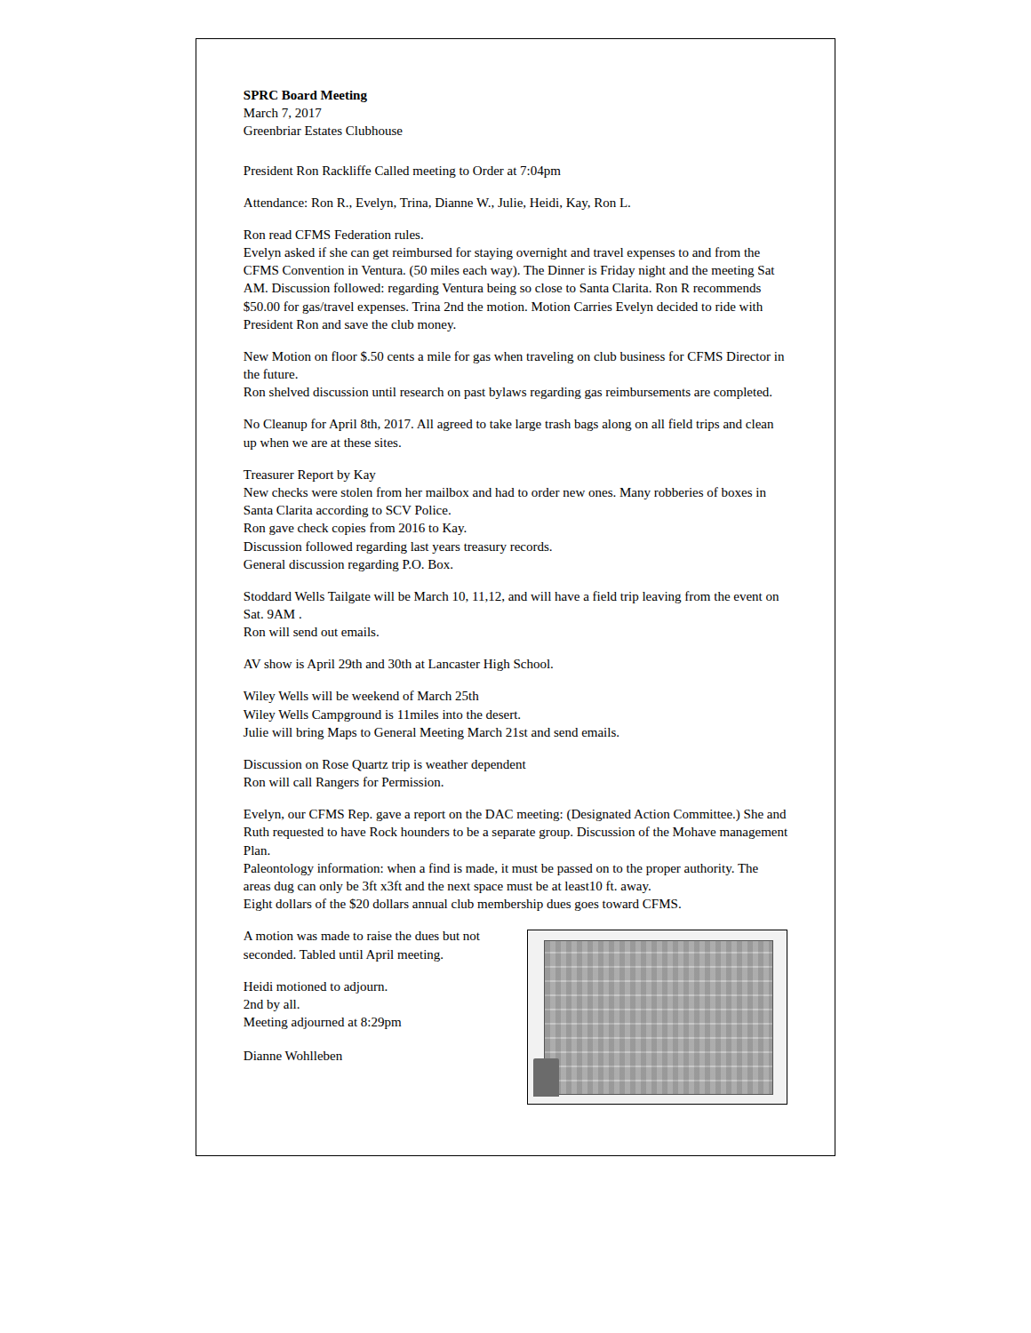SPRC Board Meeting
March 7, 2017
Greenbriar Estates Clubhouse
President Ron Rackliffe Called meeting to Order at 7:04pm
Attendance: Ron R., Evelyn, Trina, Dianne W., Julie, Heidi, Kay, Ron L.
Ron read CFMS Federation rules.
Evelyn asked if she can get reimbursed for staying overnight and travel expenses to and from the CFMS Convention in Ventura. (50 miles each way). The Dinner is Friday night and the meeting Sat AM. Discussion followed: regarding Ventura being so close to Santa Clarita. Ron R recommends $50.00 for gas/travel expenses. Trina 2nd the motion. Motion Carries Evelyn decided to ride with President Ron and save the club money.
New Motion on floor $.50 cents a mile for gas when traveling on club business for CFMS Director in the future.
Ron shelved discussion until research on past bylaws regarding gas reimbursements are completed.
No Cleanup for April 8th, 2017. All agreed to take large trash bags along on all field trips and clean up when we are at these sites.
Treasurer Report by Kay
New checks were stolen from her mailbox and had to order new ones. Many robberies of boxes in Santa Clarita according to SCV Police.
Ron gave check copies from 2016 to Kay.
Discussion followed regarding last years treasury records.
General discussion regarding P.O. Box.
Stoddard Wells Tailgate will be March 10, 11,12, and will have a field trip leaving from the event on Sat. 9AM .
Ron will send out emails.
AV show is April 29th and 30th at Lancaster High School.
Wiley Wells will be weekend of March 25th
Wiley Wells Campground is 11miles into the desert.
Julie will bring Maps to General Meeting March 21st and send emails.
Discussion on Rose Quartz trip is weather dependent
Ron will call Rangers for Permission.
Evelyn, our CFMS Rep. gave a report on the DAC meeting: (Designated Action Committee.) She and Ruth requested to have Rock hounders to be a separate group. Discussion of the Mohave management Plan.
Paleontology information: when a find is made, it must be passed on to the proper authority. The areas dug can only be 3ft x3ft and the next space must be at least10 ft. away.
Eight dollars of the $20 dollars annual club membership dues goes toward CFMS.
A motion was made to raise the dues but not seconded. Tabled until April meeting.
Heidi motioned to adjourn.
2nd by all.
Meeting adjourned at 8:29pm
Dianne Wohlleben